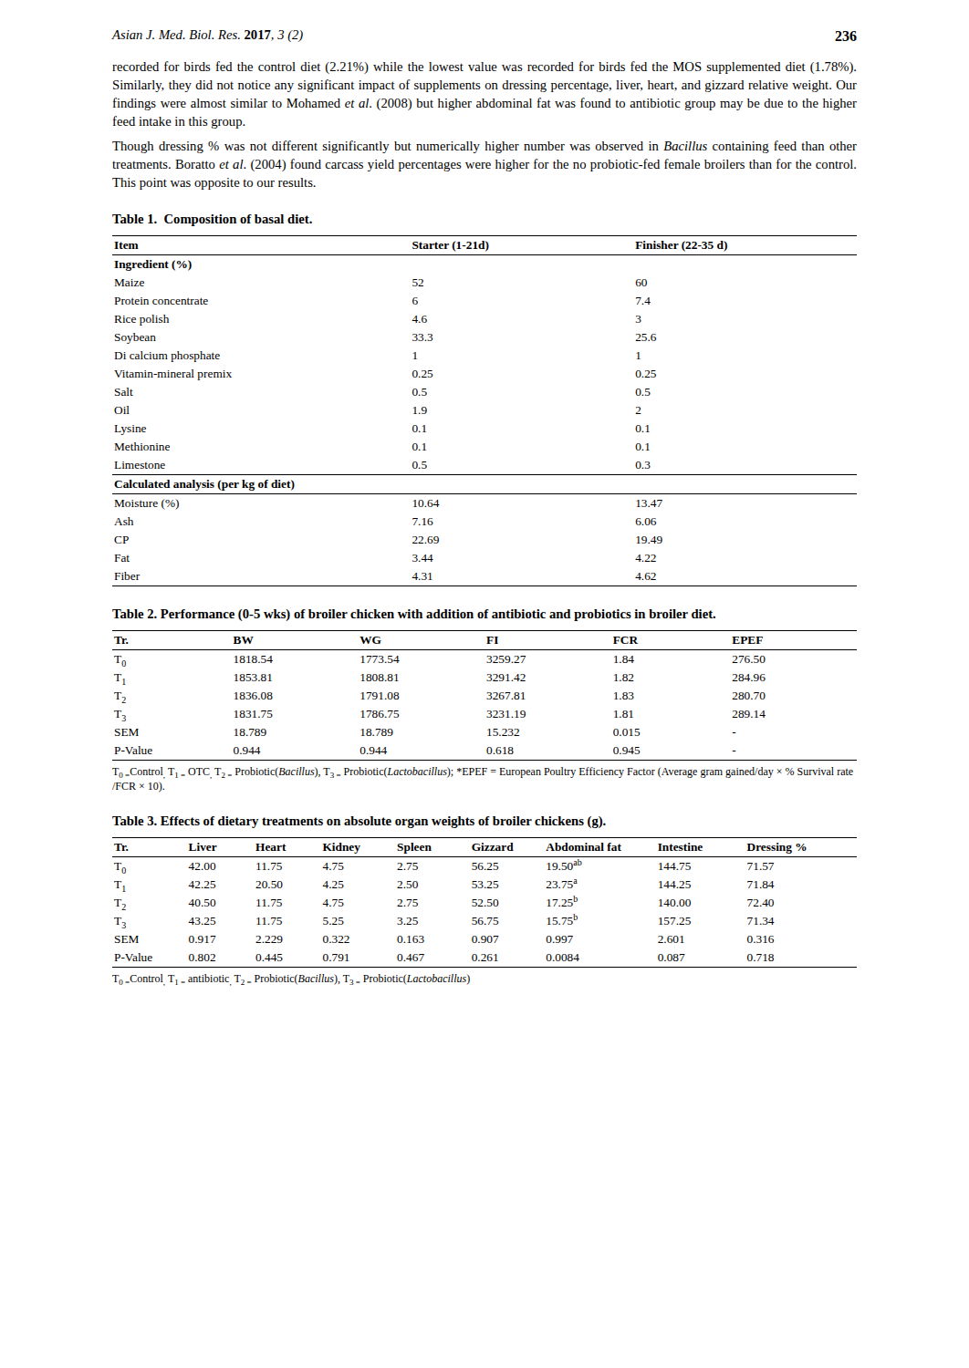Asian J. Med. Biol. Res. 2017, 3 (2)
236
recorded for birds fed the control diet (2.21%) while the lowest value was recorded for birds fed the MOS supplemented diet (1.78%). Similarly, they did not notice any significant impact of supplements on dressing percentage, liver, heart, and gizzard relative weight. Our findings were almost similar to Mohamed et al. (2008) but higher abdominal fat was found to antibiotic group may be due to the higher feed intake in this group.
Though dressing % was not different significantly but numerically higher number was observed in Bacillus containing feed than other treatments. Boratto et al. (2004) found carcass yield percentages were higher for the no probiotic-fed female broilers than for the control. This point was opposite to our results.
Table 1. Composition of basal diet.
| Item | Starter (1-21d) | Finisher (22-35 d) |
| --- | --- | --- |
| Ingredient (%) | | |
| Maize | 52 | 60 |
| Protein concentrate | 6 | 7.4 |
| Rice polish | 4.6 | 3 |
| Soybean | 33.3 | 25.6 |
| Di calcium phosphate | 1 | 1 |
| Vitamin-mineral premix | 0.25 | 0.25 |
| Salt | 0.5 | 0.5 |
| Oil | 1.9 | 2 |
| Lysine | 0.1 | 0.1 |
| Methionine | 0.1 | 0.1 |
| Limestone | 0.5 | 0.3 |
| Calculated analysis (per kg of diet) | | |
| Moisture (%) | 10.64 | 13.47 |
| Ash | 7.16 | 6.06 |
| CP | 22.69 | 19.49 |
| Fat | 3.44 | 4.22 |
| Fiber | 4.31 | 4.62 |
Table 2. Performance (0-5 wks) of broiler chicken with addition of antibiotic and probiotics in broiler diet.
| Tr. | BW | WG | FI | FCR | EPEF |
| --- | --- | --- | --- | --- | --- |
| T 0 | 1818.54 | 1773.54 | 3259.27 | 1.84 | 276.50 |
| T 1 | 1853.81 | 1808.81 | 3291.42 | 1.82 | 284.96 |
| T 2 | 1836.08 | 1791.08 | 3267.81 | 1.83 | 280.70 |
| T 3 | 1831.75 | 1786.75 | 3231.19 | 1.81 | 289.14 |
| SEM | 18.789 | 18.789 | 15.232 | 0.015 | - |
| P-Value | 0.944 | 0.944 | 0.618 | 0.945 | - |
T0 =Control, T1 = OTC, T2 = Probiotic(Bacillus), T3 = Probiotic(Lactobacillus); *EPEF = European Poultry Efficiency Factor (Average gram gained/day × % Survival rate /FCR × 10).
Table 3. Effects of dietary treatments on absolute organ weights of broiler chickens (g).
| Tr. | Liver | Heart | Kidney | Spleen | Gizzard | Abdominal fat | Intestine | Dressing % |
| --- | --- | --- | --- | --- | --- | --- | --- | --- |
| T 0 | 42.00 | 11.75 | 4.75 | 2.75 | 56.25 | 19.50 ab | 144.75 | 71.57 |
| T 1 | 42.25 | 20.50 | 4.25 | 2.50 | 53.25 | 23.75 a | 144.25 | 71.84 |
| T 2 | 40.50 | 11.75 | 4.75 | 2.75 | 52.50 | 17.25 b | 140.00 | 72.40 |
| T 3 | 43.25 | 11.75 | 5.25 | 3.25 | 56.75 | 15.75 b | 157.25 | 71.34 |
| SEM | 0.917 | 2.229 | 0.322 | 0.163 | 0.907 | 0.997 | 2.601 | 0.316 |
| P-Value | 0.802 | 0.445 | 0.791 | 0.467 | 0.261 | 0.0084 | 0.087 | 0.718 |
T0 =Control, T1 = antibiotic, T2 = Probiotic(Bacillus), T3 = Probiotic(Lactobacillus)